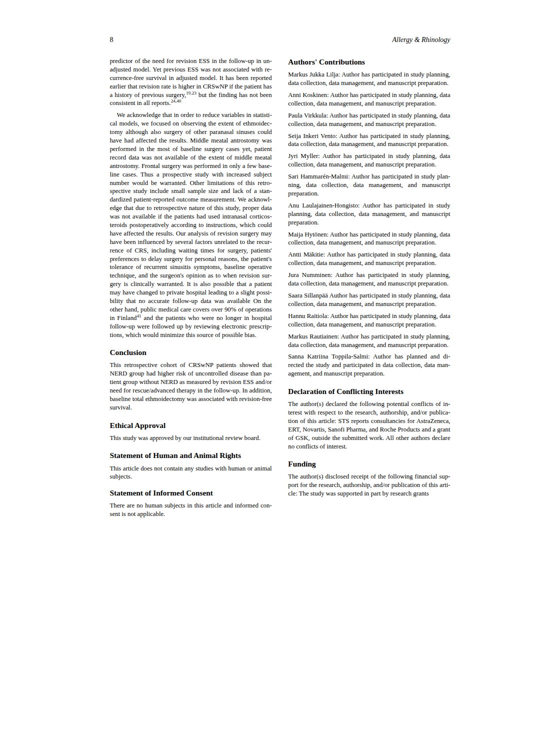8 Allergy & Rhinology
predictor of the need for revision ESS in the follow-up in unadjusted model. Yet previous ESS was not associated with recurrence-free survival in adjusted model. It has been reported earlier that revision rate is higher in CRSwNP if the patient has a history of previous surgery,19,23 but the finding has not been consistent in all reports.24,40
We acknowledge that in order to reduce variables in statistical models, we focused on observing the extent of ethmoidectomy although also surgery of other paranasal sinuses could have had affected the results. Middle meatal antrostomy was performed in the most of baseline surgery cases yet, patient record data was not available of the extent of middle meatal antrostomy. Frontal surgery was performed in only a few baseline cases. Thus a prospective study with increased subject number would be warranted. Other limitations of this retrospective study include small sample size and lack of a standardized patient-reported outcome measurement. We acknowledge that due to retrospective nature of this study, proper data was not available if the patients had used intranasal corticosteroids postoperatively according to instructions, which could have affected the results. Our analysis of revision surgery may have been influenced by several factors unrelated to the recurrence of CRS, including waiting times for surgery, patients' preferences to delay surgery for personal reasons, the patient's tolerance of recurrent sinusitis symptoms, baseline operative technique, and the surgeon's opinion as to when revision surgery is clinically warranted. It is also possible that a patient may have changed to private hospital leading to a slight possibility that no accurate follow-up data was available On the other hand, public medical care covers over 90% of operations in Finland41 and the patients who were no longer in hospital follow-up were followed up by reviewing electronic prescriptions, which would minimize this source of possible bias.
Conclusion
This retrospective cohort of CRSwNP patients showed that NERD group had higher risk of uncontrolled disease than patient group without NERD as measured by revision ESS and/or need for rescue/advanced therapy in the follow-up. In addition, baseline total ethmoidectomy was associated with revision-free survival.
Ethical Approval
This study was approved by our institutional review board.
Statement of Human and Animal Rights
This article does not contain any studies with human or animal subjects.
Statement of Informed Consent
There are no human subjects in this article and informed consent is not applicable.
Authors' Contributions
Markus Jukka Lilja: Author has participated in study planning, data collection, data management, and manuscript preparation.
Anni Koskinen: Author has participated in study planning, data collection, data management, and manuscript preparation.
Paula Virkkula: Author has participated in study planning, data collection, data management, and manuscript preparation.
Seija Inkeri Vento: Author has participated in study planning, data collection, data management, and manuscript preparation.
Jyri Myller: Author has participated in study planning, data collection, data management, and manuscript preparation.
Sari Hammarén-Malmi: Author has participated in study planning, data collection, data management, and manuscript preparation.
Anu Laulajainen-Hongisto: Author has participated in study planning, data collection, data management, and manuscript preparation.
Maija Hytönen: Author has participated in study planning, data collection, data management, and manuscript preparation.
Antti Mäkitie: Author has participated in study planning, data collection, data management, and manuscript preparation.
Jura Numminen: Author has participated in study planning, data collection, data management, and manuscript preparation.
Saara Sillanpää Author has participated in study planning, data collection, data management, and manuscript preparation.
Hannu Raitiola: Author has participated in study planning, data collection, data management, and manuscript preparation.
Markus Rautiainen: Author has participated in study planning, data collection, data management, and manuscript preparation.
Sanna Katriina Toppila-Salmi: Author has planned and directed the study and participated in data collection, data management, and manuscript preparation.
Declaration of Conflicting Interests
The author(s) declared the following potential conflicts of interest with respect to the research, authorship, and/or publication of this article: STS reports consultancies for AstraZeneca, ERT, Novartis, Sanofi Pharma, and Roche Products and a grant of GSK, outside the submitted work. All other authors declare no conflicts of interest.
Funding
The author(s) disclosed receipt of the following financial support for the research, authorship, and/or publication of this article: The study was supported in part by research grants